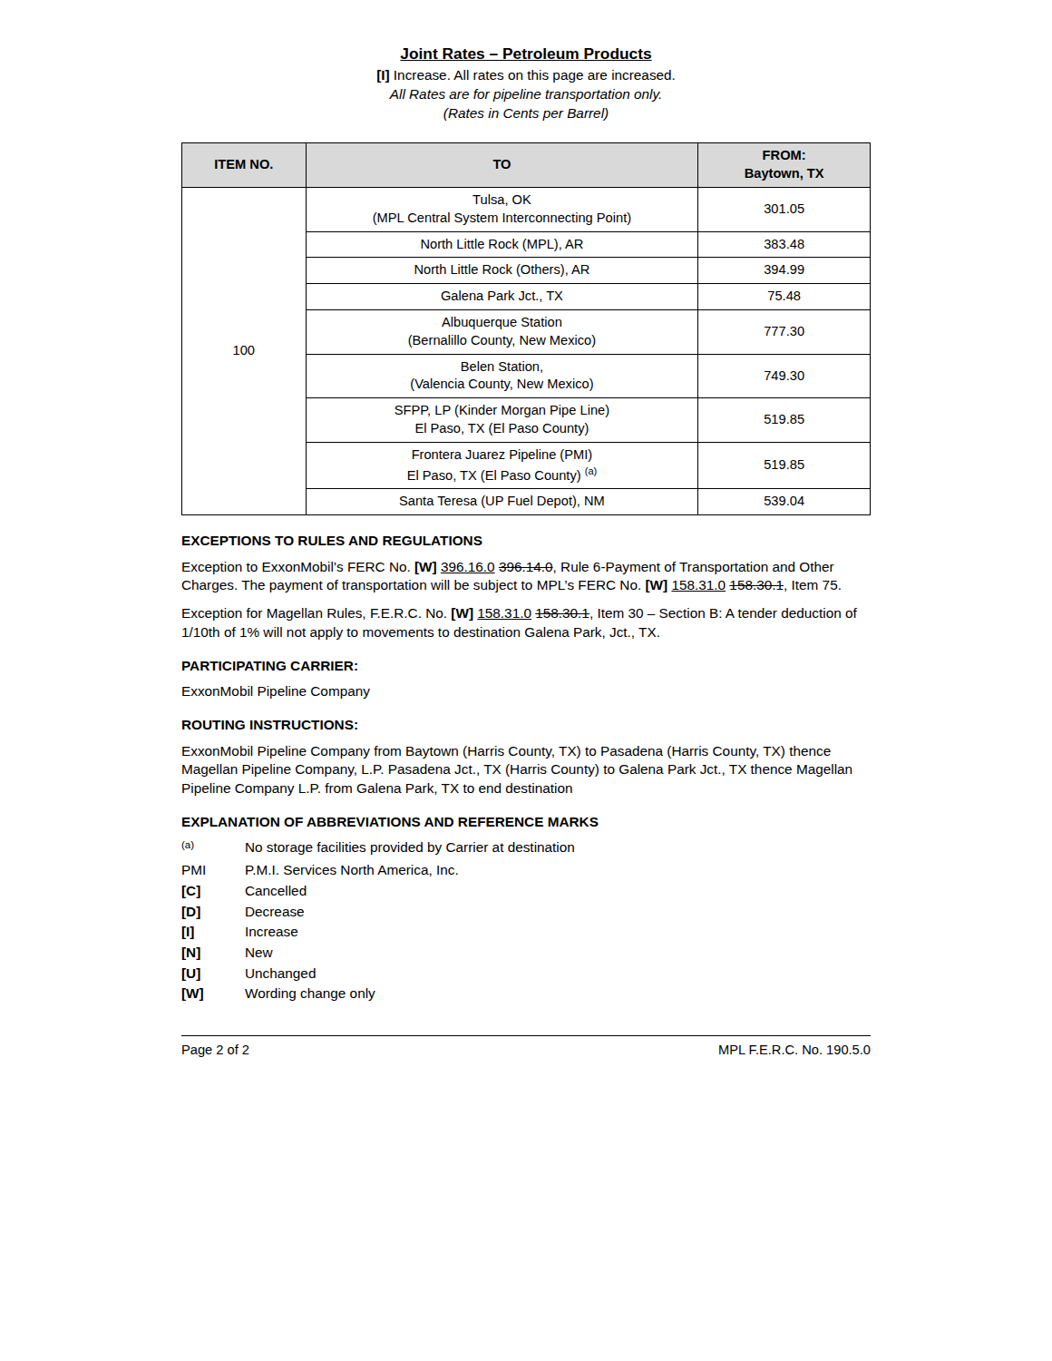Joint Rates – Petroleum Products
[I] Increase. All rates on this page are increased.
All Rates are for pipeline transportation only.
(Rates in Cents per Barrel)
| ITEM NO. | TO | FROM: Baytown, TX |
| --- | --- | --- |
| 100 | Tulsa, OK (MPL Central System Interconnecting Point) | 301.05 |
| North Little Rock (MPL), AR | 383.48 |
| North Little Rock (Others), AR | 394.99 |
| Galena Park Jct., TX | 75.48 |
| Albuquerque Station (Bernalillo County, New Mexico) | 777.30 |
| Belen Station, (Valencia County, New Mexico) | 749.30 |
| SFPP, LP (Kinder Morgan Pipe Line) El Paso, TX (El Paso County) | 519.85 |
| Frontera Juarez Pipeline (PMI) El Paso, TX (El Paso County) (a) | 519.85 |
| Santa Teresa (UP Fuel Depot), NM | 539.04 |
EXCEPTIONS TO RULES AND REGULATIONS
Exception to ExxonMobil’s FERC No. [W] 396.16.0 396.14.0, Rule 6-Payment of Transportation and Other Charges. The payment of transportation will be subject to MPL’s FERC No. [W] 158.31.0 158.30.1, Item 75.
Exception for Magellan Rules, F.E.R.C. No. [W] 158.31.0 158.30.1, Item 30 – Section B: A tender deduction of 1/10th of 1% will not apply to movements to destination Galena Park, Jct., TX.
PARTICIPATING CARRIER:
ExxonMobil Pipeline Company
ROUTING INSTRUCTIONS:
ExxonMobil Pipeline Company from Baytown (Harris County, TX) to Pasadena (Harris County, TX) thence Magellan Pipeline Company, L.P. Pasadena Jct., TX (Harris County) to Galena Park Jct., TX thence Magellan Pipeline Company L.P. from Galena Park, TX to end destination
EXPLANATION OF ABBREVIATIONS AND REFERENCE MARKS
(a) No storage facilities provided by Carrier at destination
PMI P.M.I. Services North America, Inc.
[C] Cancelled
[D] Decrease
[I] Increase
[N] New
[U] Unchanged
[W] Wording change only
Page 2 of 2 MPL F.E.R.C. No. 190.5.0